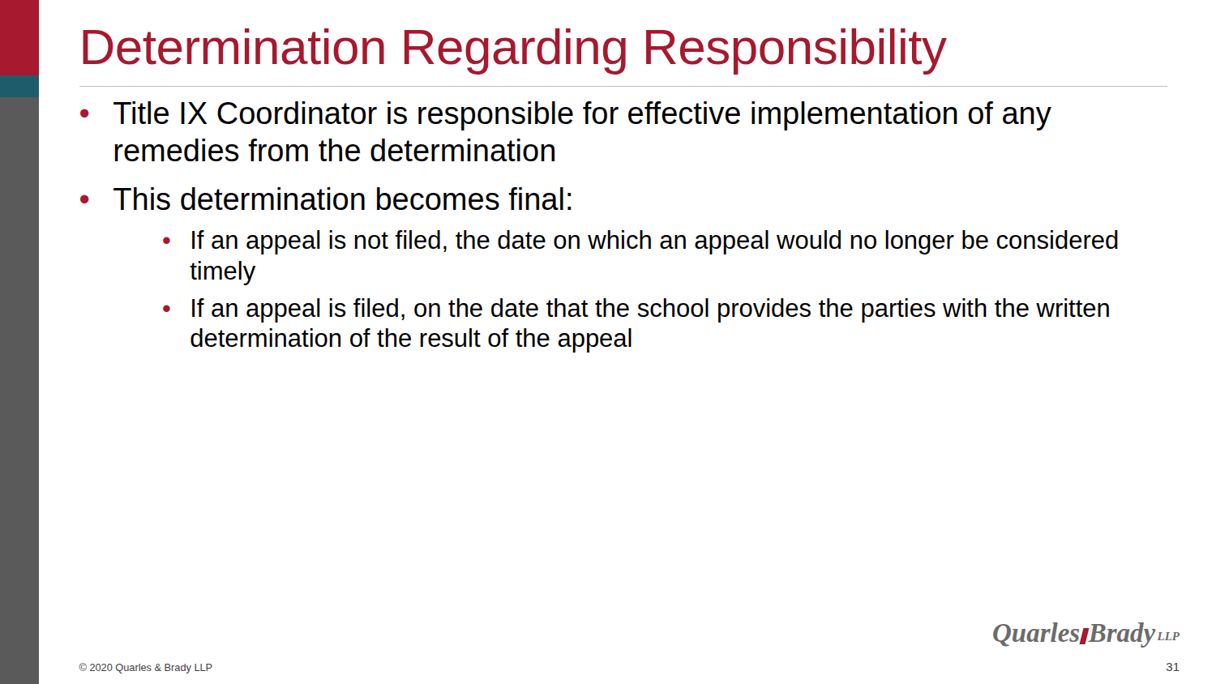Determination Regarding Responsibility
Title IX Coordinator is responsible for effective implementation of any remedies from the determination
This determination becomes final:
If an appeal is not filed, the date on which an appeal would no longer be considered timely
If an appeal is filed, on the date that the school provides the parties with the written determination of the result of the appeal
Quarles Brady LLP
© 2020 Quarles & Brady LLP
31